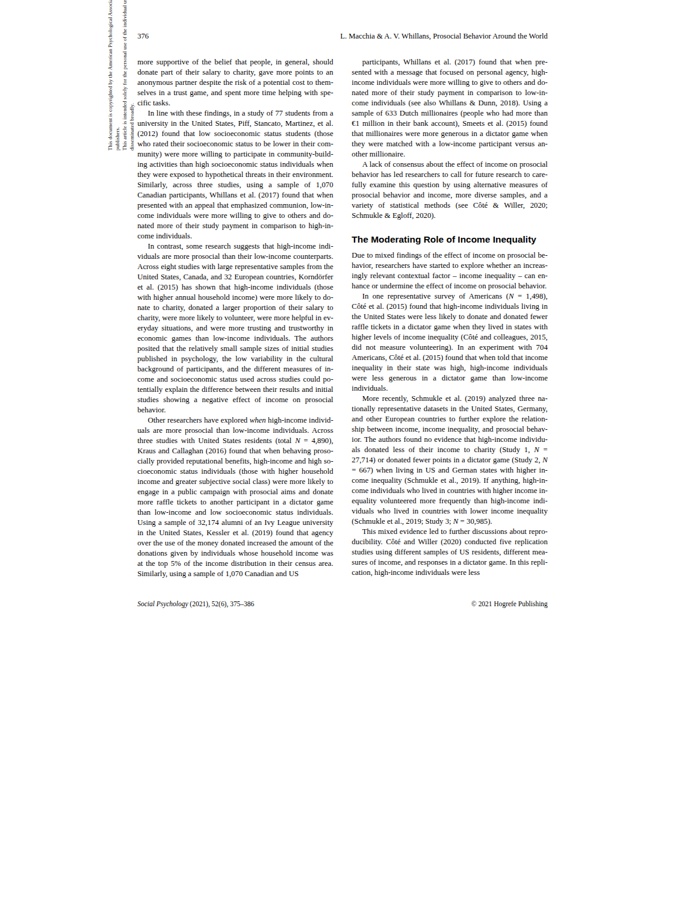This document is copyrighted by the American Psychological Association or one of its allied publishers.
This article is intended solely for the personal use of the individual user and is not to be disseminated broadly.
376 L. Macchia & A. V. Whillans, Prosocial Behavior Around the World
more supportive of the belief that people, in general, should donate part of their salary to charity, gave more points to an anonymous partner despite the risk of a potential cost to themselves in a trust game, and spent more time helping with specific tasks.
In line with these findings, in a study of 77 students from a university in the United States, Piff, Stancato, Martinez, et al. (2012) found that low socioeconomic status students (those who rated their socioeconomic status to be lower in their community) were more willing to participate in community-building activities than high socioeconomic status individuals when they were exposed to hypothetical threats in their environment. Similarly, across three studies, using a sample of 1,070 Canadian participants, Whillans et al. (2017) found that when presented with an appeal that emphasized communion, low-income individuals were more willing to give to others and donated more of their study payment in comparison to high-income individuals.
In contrast, some research suggests that high-income individuals are more prosocial than their low-income counterparts. Across eight studies with large representative samples from the United States, Canada, and 32 European countries, Korndörfer et al. (2015) has shown that high-income individuals (those with higher annual household income) were more likely to donate to charity, donated a larger proportion of their salary to charity, were more likely to volunteer, were more helpful in everyday situations, and were more trusting and trustworthy in economic games than low-income individuals. The authors posited that the relatively small sample sizes of initial studies published in psychology, the low variability in the cultural background of participants, and the different measures of income and socioeconomic status used across studies could potentially explain the difference between their results and initial studies showing a negative effect of income on prosocial behavior.
Other researchers have explored when high-income individuals are more prosocial than low-income individuals. Across three studies with United States residents (total N = 4,890), Kraus and Callaghan (2016) found that when behaving prosocially provided reputational benefits, high-income and high socioeconomic status individuals (those with higher household income and greater subjective social class) were more likely to engage in a public campaign with prosocial aims and donate more raffle tickets to another participant in a dictator game than low-income and low socioeconomic status individuals. Using a sample of 32,174 alumni of an Ivy League university in the United States, Kessler et al. (2019) found that agency over the use of the money donated increased the amount of the donations given by individuals whose household income was at the top 5% of the income distribution in their census area. Similarly, using a sample of 1,070 Canadian and US
participants, Whillans et al. (2017) found that when presented with a message that focused on personal agency, high-income individuals were more willing to give to others and donated more of their study payment in comparison to low-income individuals (see also Whillans & Dunn, 2018). Using a sample of 633 Dutch millionaires (people who had more than €1 million in their bank account), Smeets et al. (2015) found that millionaires were more generous in a dictator game when they were matched with a low-income participant versus another millionaire.
A lack of consensus about the effect of income on prosocial behavior has led researchers to call for future research to carefully examine this question by using alternative measures of prosocial behavior and income, more diverse samples, and a variety of statistical methods (see Côté & Willer, 2020; Schmukle & Egloff, 2020).
The Moderating Role of Income Inequality
Due to mixed findings of the effect of income on prosocial behavior, researchers have started to explore whether an increasingly relevant contextual factor – income inequality – can enhance or undermine the effect of income on prosocial behavior.
In one representative survey of Americans (N = 1,498), Côté et al. (2015) found that high-income individuals living in the United States were less likely to donate and donated fewer raffle tickets in a dictator game when they lived in states with higher levels of income inequality (Côté and colleagues, 2015, did not measure volunteering). In an experiment with 704 Americans, Côté et al. (2015) found that when told that income inequality in their state was high, high-income individuals were less generous in a dictator game than low-income individuals.
More recently, Schmukle et al. (2019) analyzed three nationally representative datasets in the United States, Germany, and other European countries to further explore the relationship between income, income inequality, and prosocial behavior. The authors found no evidence that high-income individuals donated less of their income to charity (Study 1, N = 27,714) or donated fewer points in a dictator game (Study 2, N = 667) when living in US and German states with higher income inequality (Schmukle et al., 2019). If anything, high-income individuals who lived in countries with higher income inequality volunteered more frequently than high-income individuals who lived in countries with lower income inequality (Schmukle et al., 2019; Study 3; N = 30,985).
This mixed evidence led to further discussions about reproducibility. Côté and Willer (2020) conducted five replication studies using different samples of US residents, different measures of income, and responses in a dictator game. In this replication, high-income individuals were less
Social Psychology (2021), 52(6), 375–386 © 2021 Hogrefe Publishing